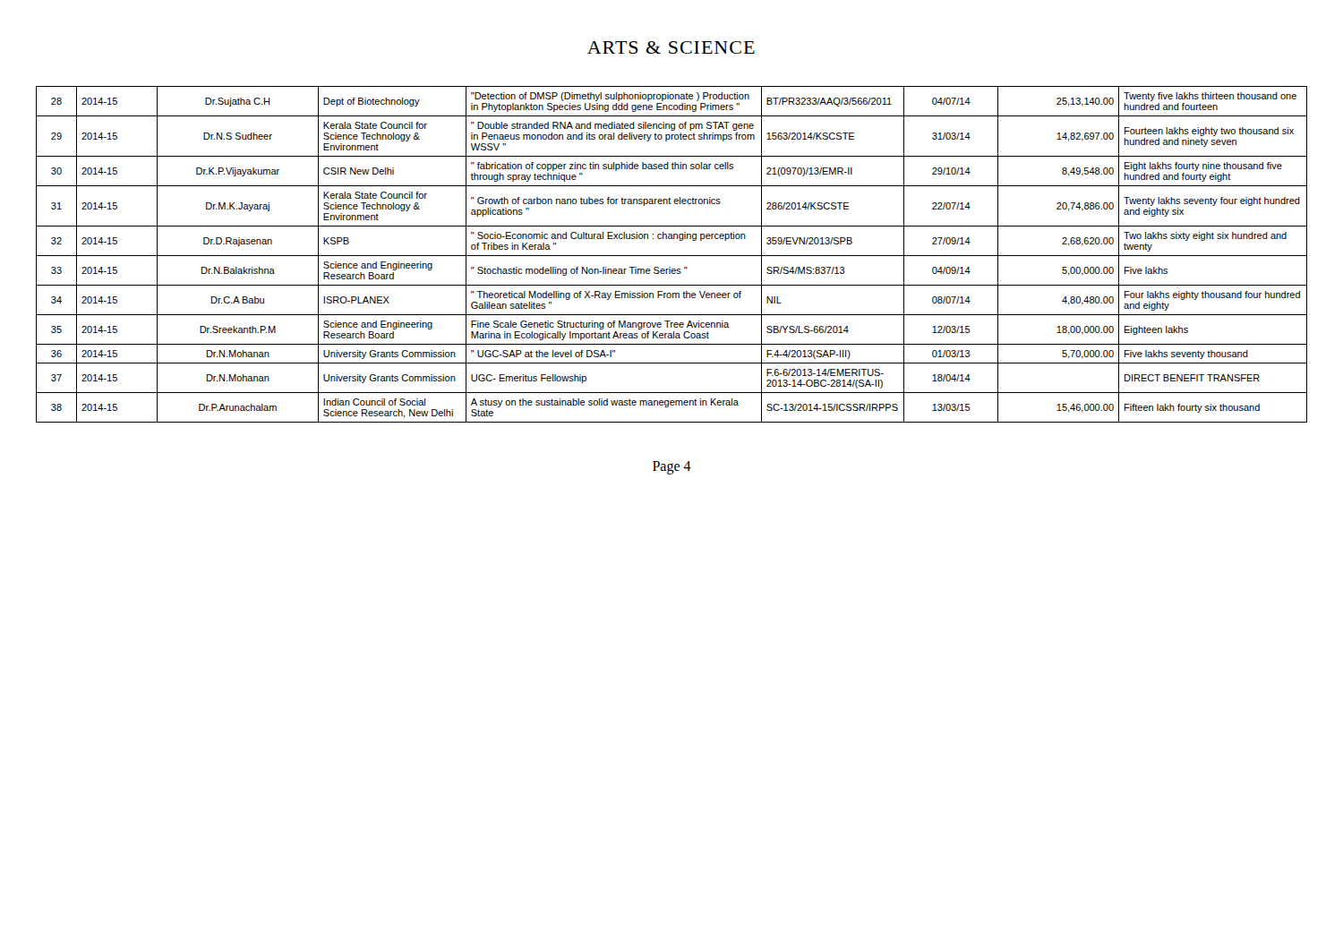ARTS & SCIENCE
| 28 | 2014-15 | Dr.Sujatha C.H | Dept of Biotechnology | "Detection of DMSP (Dimethyl sulphoniopropionate ) Production in Phytoplankton Species Using ddd gene Encoding Primers " | BT/PR3233/AAQ/3/566/2011 | 04/07/14 | 25,13,140.00 | Twenty five lakhs thirteen thousand one hundred and fourteen |
| 29 | 2014-15 | Dr.N.S Sudheer | Kerala State Council for Science Technology & Environment | " Double stranded RNA and mediated silencing of pm STAT gene in Penaeus monodon and its oral delivery to protect shrimps from WSSV " | 1563/2014/KSCSTE | 31/03/14 | 14,82,697.00 | Fourteen lakhs eighty two thousand six hundred and ninety seven |
| 30 | 2014-15 | Dr.K.P.Vijayakumar | CSIR New Delhi | " fabrication of copper zinc tin sulphide based thin solar cells through spray technique " | 21(0970)/13/EMR-II | 29/10/14 | 8,49,548.00 | Eight lakhs fourty nine thousand five hundred and fourty eight |
| 31 | 2014-15 | Dr.M.K.Jayaraj | Kerala State Council for Science Technology & Environment | " Growth of carbon nano tubes for transparent electronics applications " | 286/2014/KSCSTE | 22/07/14 | 20,74,886.00 | Twenty lakhs seventy four eight hundred and eighty six |
| 32 | 2014-15 | Dr.D.Rajasenan | KSPB | " Socio-Economic and Cultural Exclusion : changing perception of Tribes in Kerala " | 359/EVN/2013/SPB | 27/09/14 | 2,68,620.00 | Two lakhs sixty eight six hundred and twenty |
| 33 | 2014-15 | Dr.N.Balakrishna | Science and Engineering Research Board | " Stochastic modelling of Non-linear Time Series " | SR/S4/MS:837/13 | 04/09/14 | 5,00,000.00 | Five lakhs |
| 34 | 2014-15 | Dr.C.A Babu | ISRO-PLANEX | " Theoretical Modelling of X-Ray Emission From the Veneer of Galilean satelites " | NIL | 08/07/14 | 4,80,480.00 | Four lakhs eighty thousand four hundred and eighty |
| 35 | 2014-15 | Dr.Sreekanth.P.M | Science and Engineering Research Board | Fine Scale Genetic Structuring of Mangrove Tree Avicennia Marina in Ecologically Important Areas of Kerala Coast | SB/YS/LS-66/2014 | 12/03/15 | 18,00,000.00 | Eighteen lakhs |
| 36 | 2014-15 | Dr.N.Mohanan | University Grants Commission | " UGC-SAP at the level of DSA-I" | F.4-4/2013(SAP-III) | 01/03/13 | 5,70,000.00 | Five lakhs seventy thousand |
| 37 | 2014-15 | Dr.N.Mohanan | University Grants Commission | UGC- Emeritus Fellowship | F.6-6/2013-14/EMERITUS-2013-14-OBC-2814/(SA-II) | 18/04/14 | | DIRECT BENEFIT TRANSFER |
| 38 | 2014-15 | Dr.P.Arunachalam | Indian Council of Social Science Research, New Delhi | A stusy on the sustainable solid waste manegement in Kerala State | SC-13/2014-15/ICSSR/IRPPS | 13/03/15 | 15,46,000.00 | Fifteen lakh fourty six thousand |
Page 4